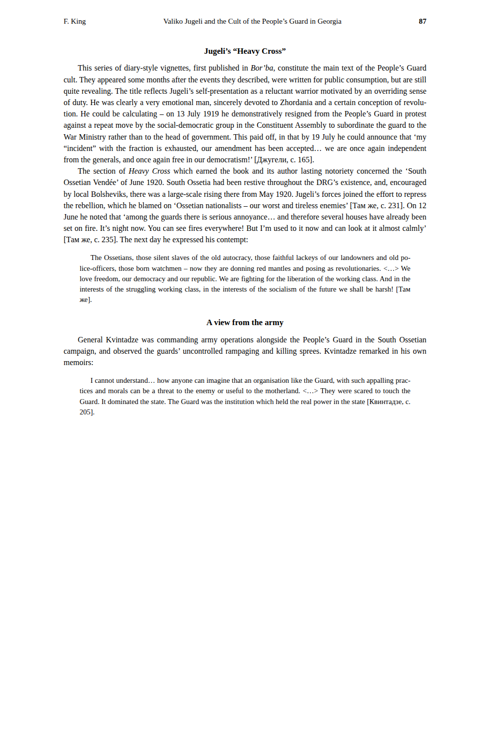F. King Valiko Jugeli and the Cult of the People’s Guard in Georgia 87
Jugeli’s “Heavy Cross”
This series of diary-style vignettes, first published in Bor’ba, constitute the main text of the People’s Guard cult. They appeared some months after the events they described, were written for public consumption, but are still quite revealing. The title reflects Jugeli’s self-presentation as a reluctant warrior motivated by an overriding sense of duty. He was clearly a very emotional man, sincerely devoted to Zhordania and a certain conception of revolution. He could be calculating – on 13 July 1919 he demonstratively resigned from the People’s Guard in protest against a repeat move by the social-democratic group in the Constituent Assembly to subordinate the guard to the War Ministry rather than to the head of government. This paid off, in that by 19 July he could announce that ‘my “incident” with the fraction is exhausted, our amendment has been accepted… we are once again independent from the generals, and once again free in our democratism!’ [Джугели, с. 165].
The section of Heavy Cross which earned the book and its author lasting notoriety concerned the ‘South Ossetian Vendée’ of June 1920. South Ossetia had been restive throughout the DRG’s existence, and, encouraged by local Bolsheviks, there was a large-scale rising there from May 1920. Jugeli’s forces joined the effort to repress the rebellion, which he blamed on ‘Ossetian nationalists – our worst and tireless enemies’ [Там же, с. 231]. On 12 June he noted that ‘among the guards there is serious annoyance… and therefore several houses have already been set on fire. It’s night now. You can see fires everywhere! But I’m used to it now and can look at it almost calmly’ [Там же, с. 235]. The next day he expressed his contempt:
The Ossetians, those silent slaves of the old autocracy, those faithful lackeys of our landowners and old police-officers, those born watchmen – now they are donning red mantles and posing as revolutionaries. <…> We love freedom, our democracy and our republic. We are fighting for the liberation of the working class. And in the interests of the struggling working class, in the interests of the socialism of the future we shall be harsh! [Там же].
A view from the army
General Kvintadze was commanding army operations alongside the People’s Guard in the South Ossetian campaign, and observed the guards’ uncontrolled rampaging and killing sprees. Kvintadze remarked in his own memoirs:
I cannot understand… how anyone can imagine that an organisation like the Guard, with such appalling practices and morals can be a threat to the enemy or useful to the motherland. <…> They were scared to touch the Guard. It dominated the state. The Guard was the institution which held the real power in the state [Квинтадзе, с. 205].